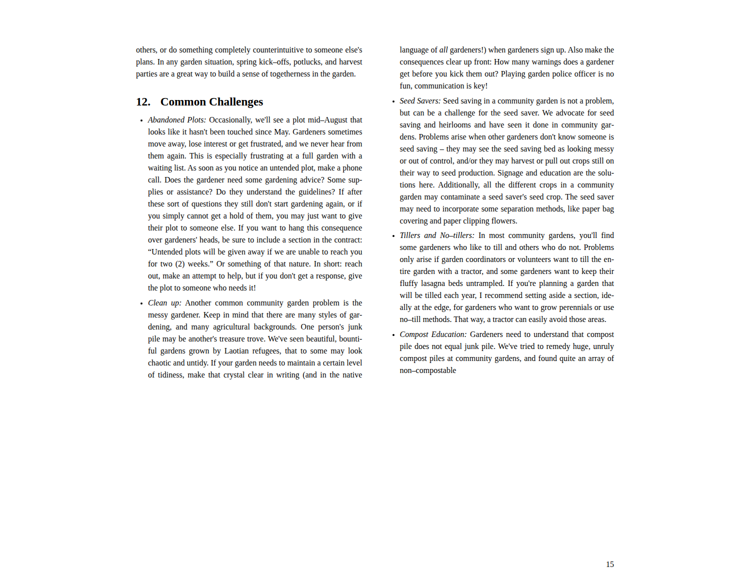others, or do something completely counterintuitive to someone else's plans. In any garden situation, spring kick–offs, potlucks, and harvest parties are a great way to build a sense of togetherness in the garden.
12. Common Challenges
Abandoned Plots: Occasionally, we'll see a plot mid–August that looks like it hasn't been touched since May. Gardeners sometimes move away, lose interest or get frustrated, and we never hear from them again. This is especially frustrating at a full garden with a waiting list. As soon as you notice an untended plot, make a phone call. Does the gardener need some gardening advice? Some supplies or assistance? Do they understand the guidelines? If after these sort of questions they still don't start gardening again, or if you simply cannot get a hold of them, you may just want to give their plot to someone else. If you want to hang this consequence over gardeners' heads, be sure to include a section in the contract: “Untended plots will be given away if we are unable to reach you for two (2) weeks.” Or something of that nature. In short: reach out, make an attempt to help, but if you don't get a response, give the plot to someone who needs it!
Clean up: Another common community garden problem is the messy gardener. Keep in mind that there are many styles of gardening, and many agricultural backgrounds. One person's junk pile may be another's treasure trove. We've seen beautiful, bountiful gardens grown by Laotian refugees, that to some may look chaotic and untidy. If your garden needs to maintain a certain level of tidiness, make that crystal clear in writing (and in the native language of all gardeners!) when gardeners sign up. Also make the consequences clear up front: How many warnings does a gardener get before you kick them out? Playing garden police officer is no fun, communication is key!
Seed Savers: Seed saving in a community garden is not a problem, but can be a challenge for the seed saver. We advocate for seed saving and heirlooms and have seen it done in community gardens. Problems arise when other gardeners don't know someone is seed saving – they may see the seed saving bed as looking messy or out of control, and/or they may harvest or pull out crops still on their way to seed production. Signage and education are the solutions here. Additionally, all the different crops in a community garden may contaminate a seed saver's seed crop. The seed saver may need to incorporate some separation methods, like paper bag covering and paper clipping flowers.
Tillers and No–tillers: In most community gardens, you'll find some gardeners who like to till and others who do not. Problems only arise if garden coordinators or volunteers want to till the entire garden with a tractor, and some gardeners want to keep their fluffy lasagna beds untrampled. If you're planning a garden that will be tilled each year, I recommend setting aside a section, ideally at the edge, for gardeners who want to grow perennials or use no–till methods. That way, a tractor can easily avoid those areas.
Compost Education: Gardeners need to understand that compost pile does not equal junk pile. We've tried to remedy huge, unruly compost piles at community gardens, and found quite an array of non–compostable
15